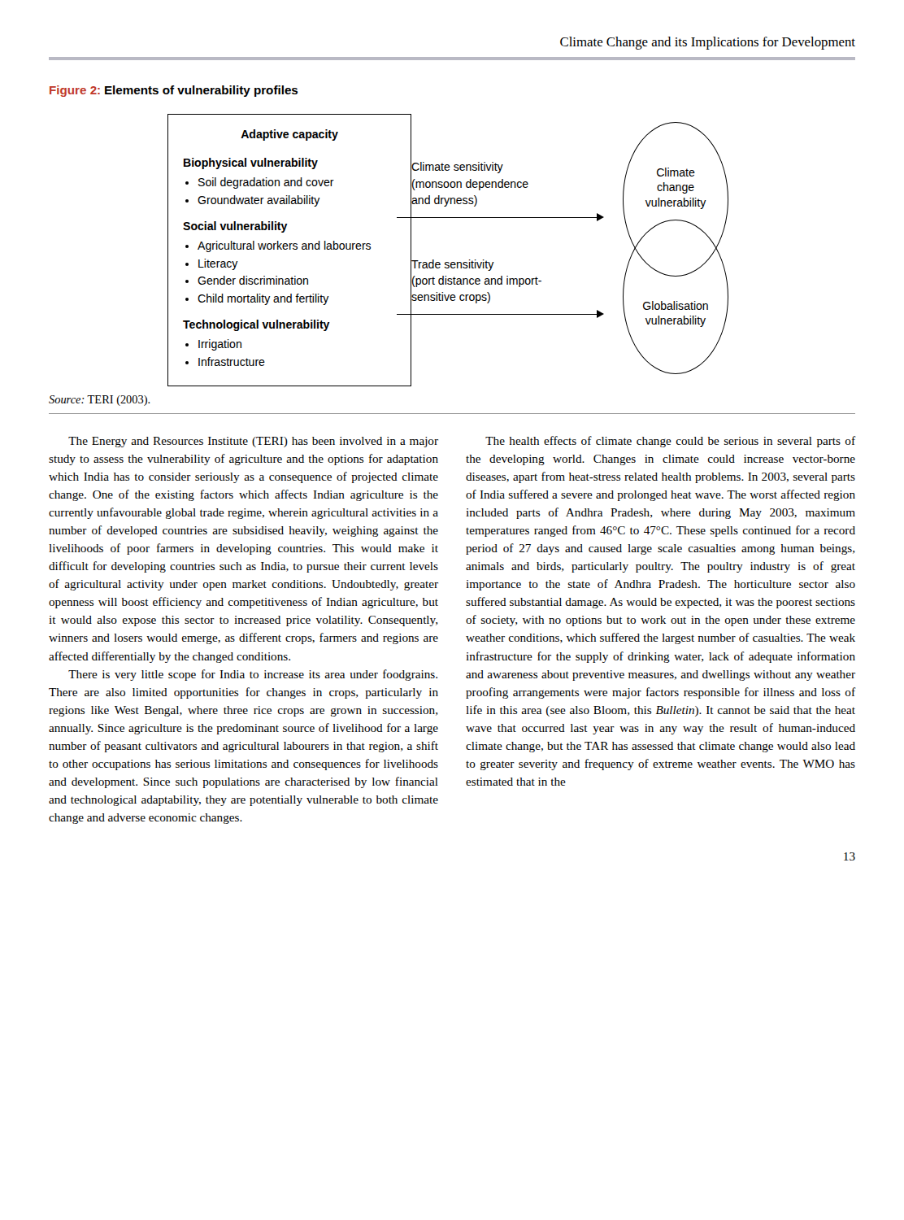Climate Change and its Implications for Development
Figure 2: Elements of vulnerability profiles
Adaptive capacity
Biophysical vulnerability
Soil degradation and cover
Groundwater availability
Social vulnerability
Agricultural workers and labourers
Literacy
Gender discrimination
Child mortality and fertility
Technological vulnerability
Irrigation
Infrastructure
Climate sensitivity
(monsoon dependence
and dryness)
Trade sensitivity
(port distance and import-
sensitive crops)
Climate
change
vulnerability
Globalisation
vulnerability
Source: TERI (2003).
The Energy and Resources Institute (TERI) has been involved in a major study to assess the vulnerability of agriculture and the options for adaptation which India has to consider seriously as a consequence of projected climate change. One of the existing factors which affects Indian agriculture is the currently unfavourable global trade regime, wherein agricultural activities in a number of developed countries are subsidised heavily, weighing against the livelihoods of poor farmers in developing countries. This would make it difficult for developing countries such as India, to pursue their current levels of agricultural activity under open market conditions. Undoubtedly, greater openness will boost efficiency and competitiveness of Indian agriculture, but it would also expose this sector to increased price volatility. Consequently, winners and losers would emerge, as different crops, farmers and regions are affected differentially by the changed conditions.
There is very little scope for India to increase its area under foodgrains. There are also limited opportunities for changes in crops, particularly in regions like West Bengal, where three rice crops are grown in succession, annually. Since agriculture is the predominant source of livelihood for a large number of peasant cultivators and agricultural labourers in that region, a shift to other occupations has serious limitations and consequences for livelihoods and development. Since such populations are characterised by low financial and technological adaptability, they are potentially vulnerable to both climate change and adverse economic changes.
The health effects of climate change could be serious in several parts of the developing world. Changes in climate could increase vector-borne diseases, apart from heat-stress related health problems. In 2003, several parts of India suffered a severe and prolonged heat wave. The worst affected region included parts of Andhra Pradesh, where during May 2003, maximum temperatures ranged from 46°C to 47°C. These spells continued for a record period of 27 days and caused large scale casualties among human beings, animals and birds, particularly poultry. The poultry industry is of great importance to the state of Andhra Pradesh. The horticulture sector also suffered substantial damage. As would be expected, it was the poorest sections of society, with no options but to work out in the open under these extreme weather conditions, which suffered the largest number of casualties. The weak infrastructure for the supply of drinking water, lack of adequate information and awareness about preventive measures, and dwellings without any weather proofing arrangements were major factors responsible for illness and loss of life in this area (see also Bloom, this Bulletin). It cannot be said that the heat wave that occurred last year was in any way the result of human-induced climate change, but the TAR has assessed that climate change would also lead to greater severity and frequency of extreme weather events. The WMO has estimated that in the
13